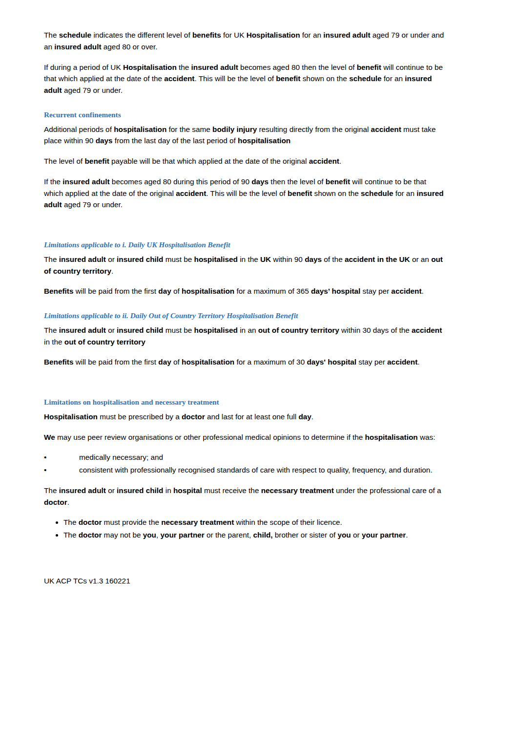The schedule indicates the different level of benefits for UK Hospitalisation for an insured adult aged 79 or under and an insured adult aged 80 or over.
If during a period of UK Hospitalisation the insured adult becomes aged 80 then the level of benefit will continue to be that which applied at the date of the accident. This will be the level of benefit shown on the schedule for an insured adult aged 79 or under.
Recurrent confinements
Additional periods of hospitalisation for the same bodily injury resulting directly from the original accident must take place within 90 days from the last day of the last period of hospitalisation
The level of benefit payable will be that which applied at the date of the original accident.
If the insured adult becomes aged 80 during this period of 90 days then the level of benefit will continue to be that which applied at the date of the original accident. This will be the level of benefit shown on the schedule for an insured adult aged 79 or under.
Limitations applicable to i. Daily UK Hospitalisation Benefit
The insured adult or insured child must be hospitalised in the UK within 90 days of the accident in the UK or an out of country territory.
Benefits will be paid from the first day of hospitalisation for a maximum of 365 days’ hospital stay per accident.
Limitations applicable to ii. Daily Out of Country Territory Hospitalisation Benefit
The insured adult or insured child must be hospitalised in an out of country territory within 30 days of the accident in the out of country territory
Benefits will be paid from the first day of hospitalisation for a maximum of 30 days' hospital stay per accident.
Limitations on hospitalisation and necessary treatment
Hospitalisation must be prescribed by a doctor and last for at least one full day.
We may use peer review organisations or other professional medical opinions to determine if the hospitalisation was:
medically necessary; and
consistent with professionally recognised standards of care with respect to quality, frequency, and duration.
The insured adult or insured child in hospital must receive the necessary treatment under the professional care of a doctor.
The doctor must provide the necessary treatment within the scope of their licence.
The doctor may not be you, your partner or the parent, child, brother or sister of you or your partner.
UK ACP TCs v1.3 160221